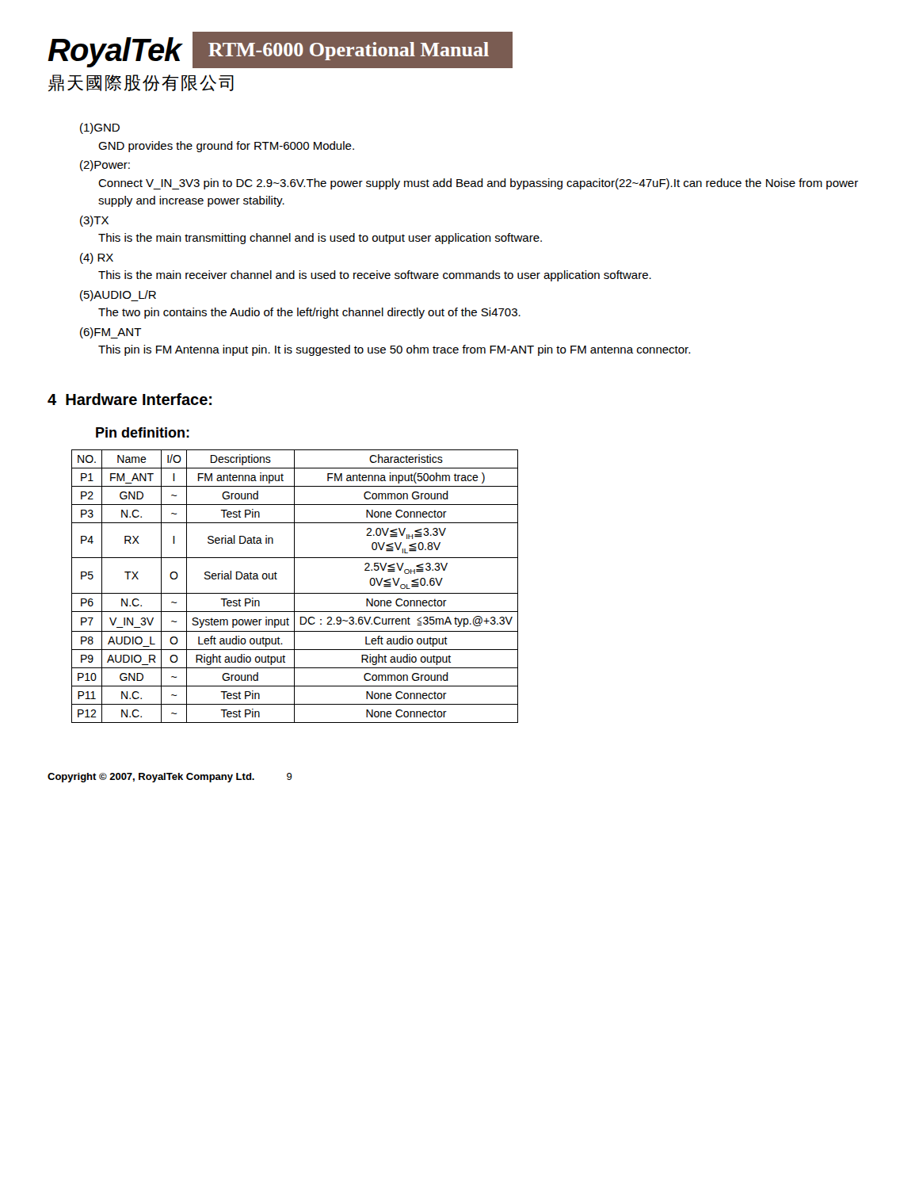RoyalTek RTM-6000 Operational Manual
鼎天國際股份有限公司
(1)GND
GND provides the ground for RTM-6000 Module.
(2)Power:
Connect V_IN_3V3 pin to DC 2.9~3.6V.The power supply must add Bead and bypassing capacitor(22~47uF).It can reduce the Noise from power supply and increase power stability.
(3)TX
This is the main transmitting channel and is used to output user application software.
(4) RX
This is the main receiver channel and is used to receive software commands to user application software.
(5)AUDIO_L/R
The two pin contains the Audio of the left/right channel directly out of the Si4703.
(6)FM_ANT
This pin is FM Antenna input pin. It is suggested to use 50 ohm trace from FM-ANT pin to FM antenna connector.
4 Hardware Interface:
Pin definition:
| NO. | Name | I/O | Descriptions | Characteristics |
| P1 | FM_ANT | I | FM antenna input | FM antenna input(50ohm trace ) |
| P2 | GND | ~ | Ground | Common Ground |
| P3 | N.C. | ~ | Test Pin | None Connector |
| P4 | RX | I | Serial Data in | 2.0V≦V IH ≦3.3V 0V≦V IL ≦0.8V |
| P5 | TX | O | Serial Data out | 2.5V≦V OH ≦3.3V 0V≦V OL ≦0.6V |
| P6 | N.C. | ~ | Test Pin | None Connector |
| P7 | V_IN_3V | ~ | System power input | DC：2.9~3.6V.Current ≦35mA typ.@+3.3V |
| P8 | AUDIO_L | O | Left audio output. | Left audio output |
| P9 | AUDIO_R | O | Right audio output | Right audio output |
| P10 | GND | ~ | Ground | Common Ground |
| P11 | N.C. | ~ | Test Pin | None Connector |
| P12 | N.C. | ~ | Test Pin | None Connector |
Copyright © 2007, RoyalTek Company Ltd.9